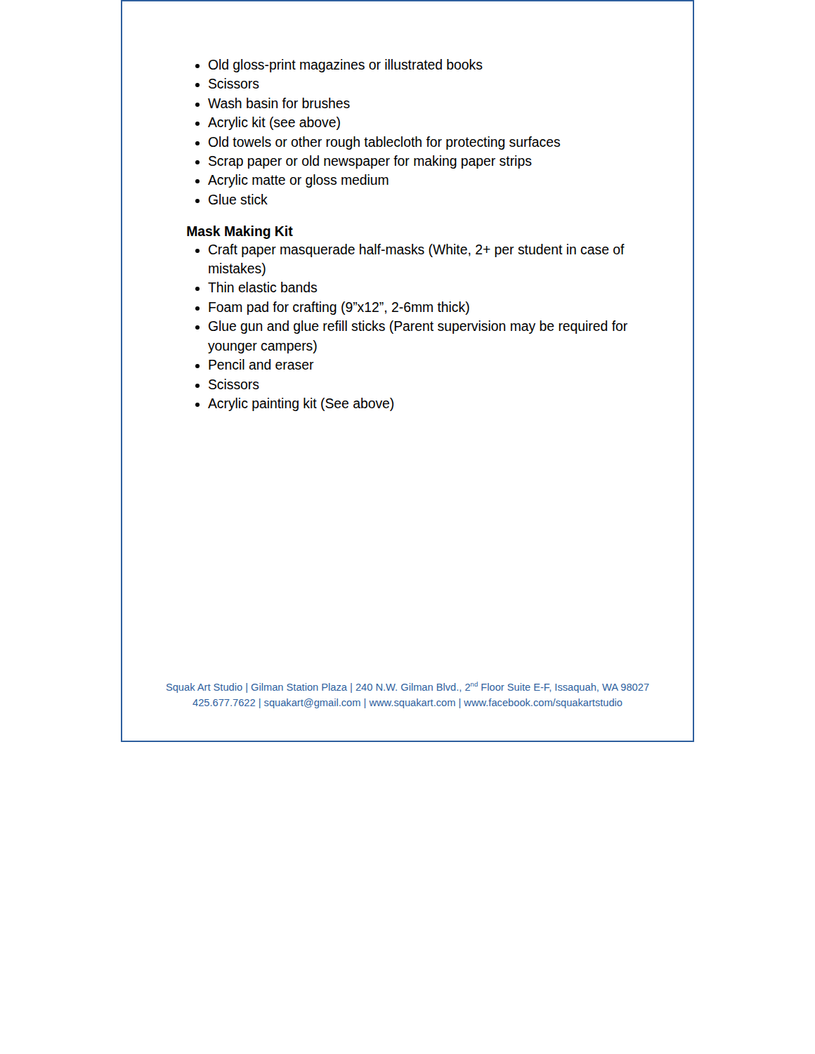Old gloss-print magazines or illustrated books
Scissors
Wash basin for brushes
Acrylic kit (see above)
Old towels or other rough tablecloth for protecting surfaces
Scrap paper or old newspaper for making paper strips
Acrylic matte or gloss medium
Glue stick
Mask Making Kit
Craft paper masquerade half-masks (White, 2+ per student in case of mistakes)
Thin elastic bands
Foam pad for crafting (9”x12”, 2-6mm thick)
Glue gun and glue refill sticks (Parent supervision may be required for younger campers)
Pencil and eraser
Scissors
Acrylic painting kit (See above)
Squak Art Studio | Gilman Station Plaza | 240 N.W. Gilman Blvd., 2nd Floor Suite E-F, Issaquah, WA 98027
425.677.7622 | squakart@gmail.com | www.squakart.com | www.facebook.com/squakartstudio